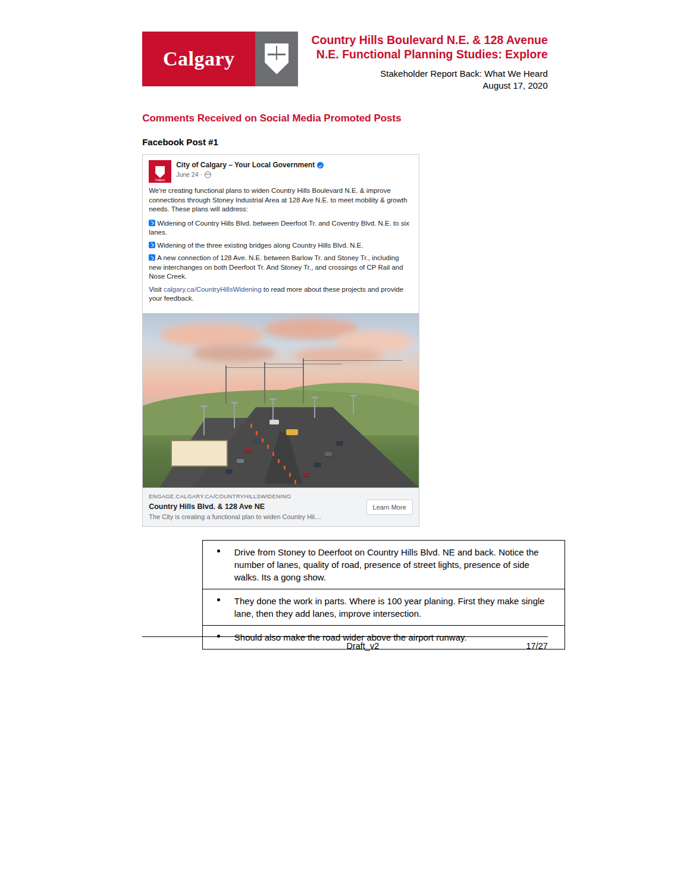Calgary
Country Hills Boulevard N.E. & 128 Avenue
N.E. Functional Planning Studies: Explore
Stakeholder Report Back: What We Heard
August 17, 2020
Comments Received on Social Media Promoted Posts
Facebook Post #1
Calgary
City of Calgary – Your Local Government
June 24 ·
We're creating functional plans to widen Country Hills Boulevard N.E. & improve connections through Stoney Industrial Area at 128 Ave N.E. to meet mobility & growth needs. These plans will address:
Widening of Country Hills Blvd. between Deerfoot Tr. and Coventry Blvd. N.E. to six lanes.
Widening of the three existing bridges along Country Hills Blvd. N.E.
A new connection of 128 Ave. N.E. between Barlow Tr. and Stoney Tr., including new interchanges on both Deerfoot Tr. And Stoney Tr., and crossings of CP Rail and Nose Creek.
Visit calgary.ca/CountryHillsWidening to read more about these projects and provide your feedback.
ENGAGE.CALGARY.CA/COUNTRYHILLSWIDENING
Country Hills Blvd. & 128 Ave NE
The City is creating a functional plan to widen Country Hil…
Learn More
| | Drive from Stoney to Deerfoot on Country Hills Blvd. NE and back. Notice the number of lanes, quality of road, presence of street lights, presence of side walks. Its a gong show. |
| | They done the work in parts. Where is 100 year planing. First they make single lane, then they add lanes, improve intersection. |
| | Should also make the road wider above the airport runway. |
Draft_v2
17/27